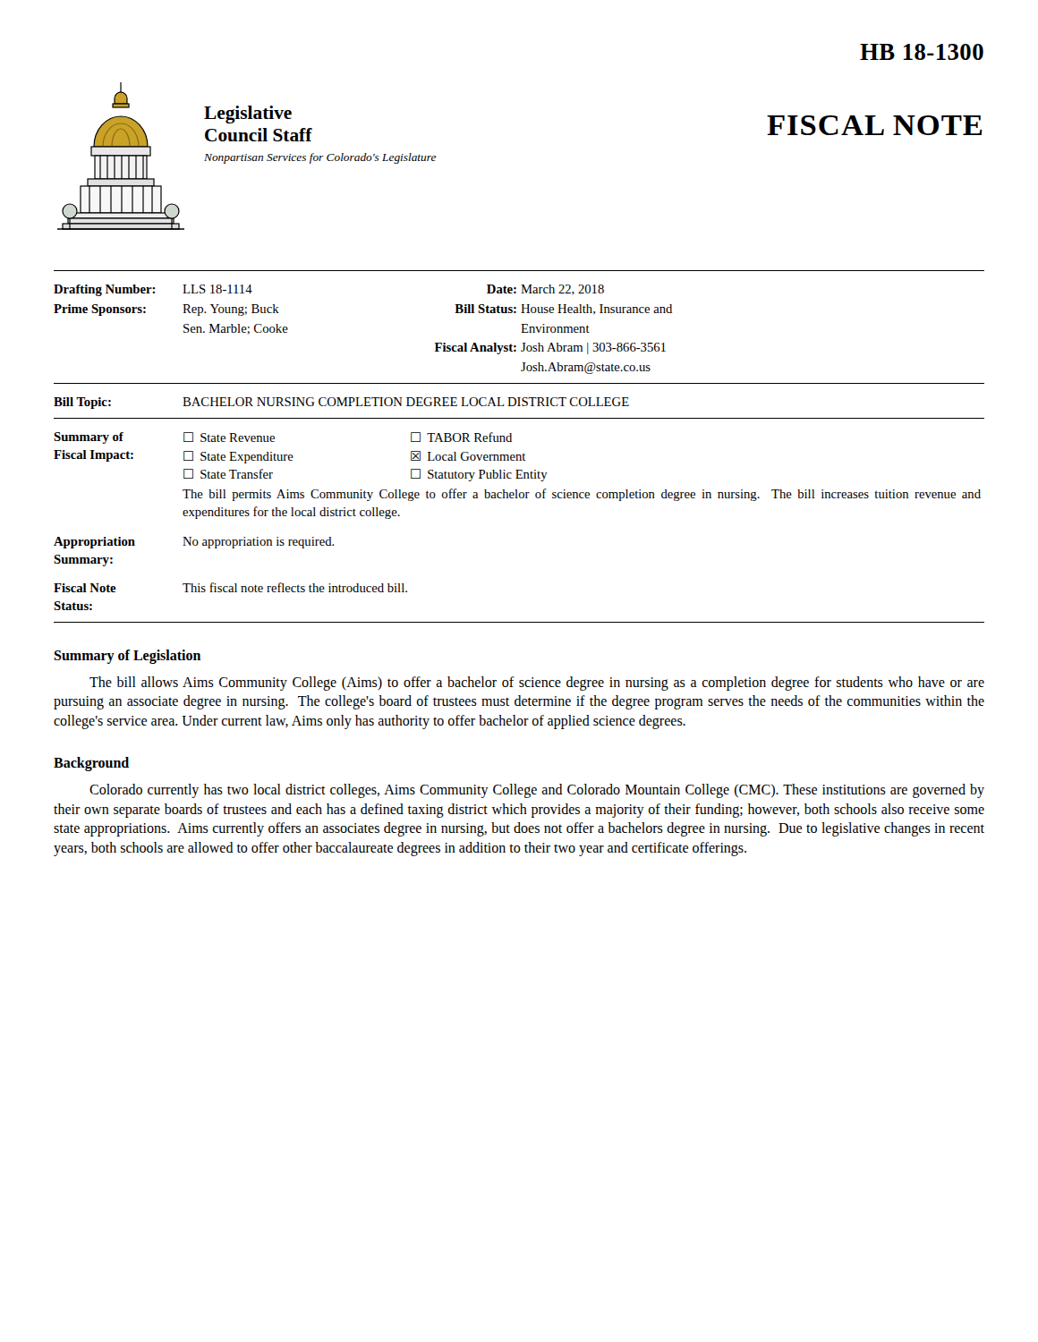HB 18-1300
Legislative
Council Staff
Nonpartisan Services for Colorado's Legislature
FISCAL NOTE
| Drafting Number: | LLS 18-1114 | Date: | March 22, 2018 |
| Prime Sponsors: | Rep. Young; Buck | Bill Status: | House Health, Insurance and |
| | Sen. Marble; Cooke | | Environment |
| | | Fiscal Analyst: | Josh Abram / 303-866-3561 |
| | | | Josh.Abram@state.co.us |
| Bill Topic: | BACHELOR NURSING COMPLETION DEGREE LOCAL DISTRICT COLLEGE |
| Summary of Fiscal Impact: | ☐ State Revenue ☐ State Expenditure ☐ State Transfer | ☐ TABOR Refund ☒ Local Government ☐ Statutory Public Entity |
| | The bill permits Aims Community College to offer a bachelor of science completion degree in nursing. The bill increases tuition revenue and expenditures for the local district college. |
| Appropriation Summary: | No appropriation is required. |
| Fiscal Note Status: | This fiscal note reflects the introduced bill. |
Summary of Legislation
The bill allows Aims Community College (Aims) to offer a bachelor of science degree in nursing as a completion degree for students who have or are pursuing an associate degree in nursing. The college's board of trustees must determine if the degree program serves the needs of the communities within the college's service area. Under current law, Aims only has authority to offer bachelor of applied science degrees.
Background
Colorado currently has two local district colleges, Aims Community College and Colorado Mountain College (CMC). These institutions are governed by their own separate boards of trustees and each has a defined taxing district which provides a majority of their funding; however, both schools also receive some state appropriations. Aims currently offers an associates degree in nursing, but does not offer a bachelors degree in nursing. Due to legislative changes in recent years, both schools are allowed to offer other baccalaureate degrees in addition to their two year and certificate offerings.